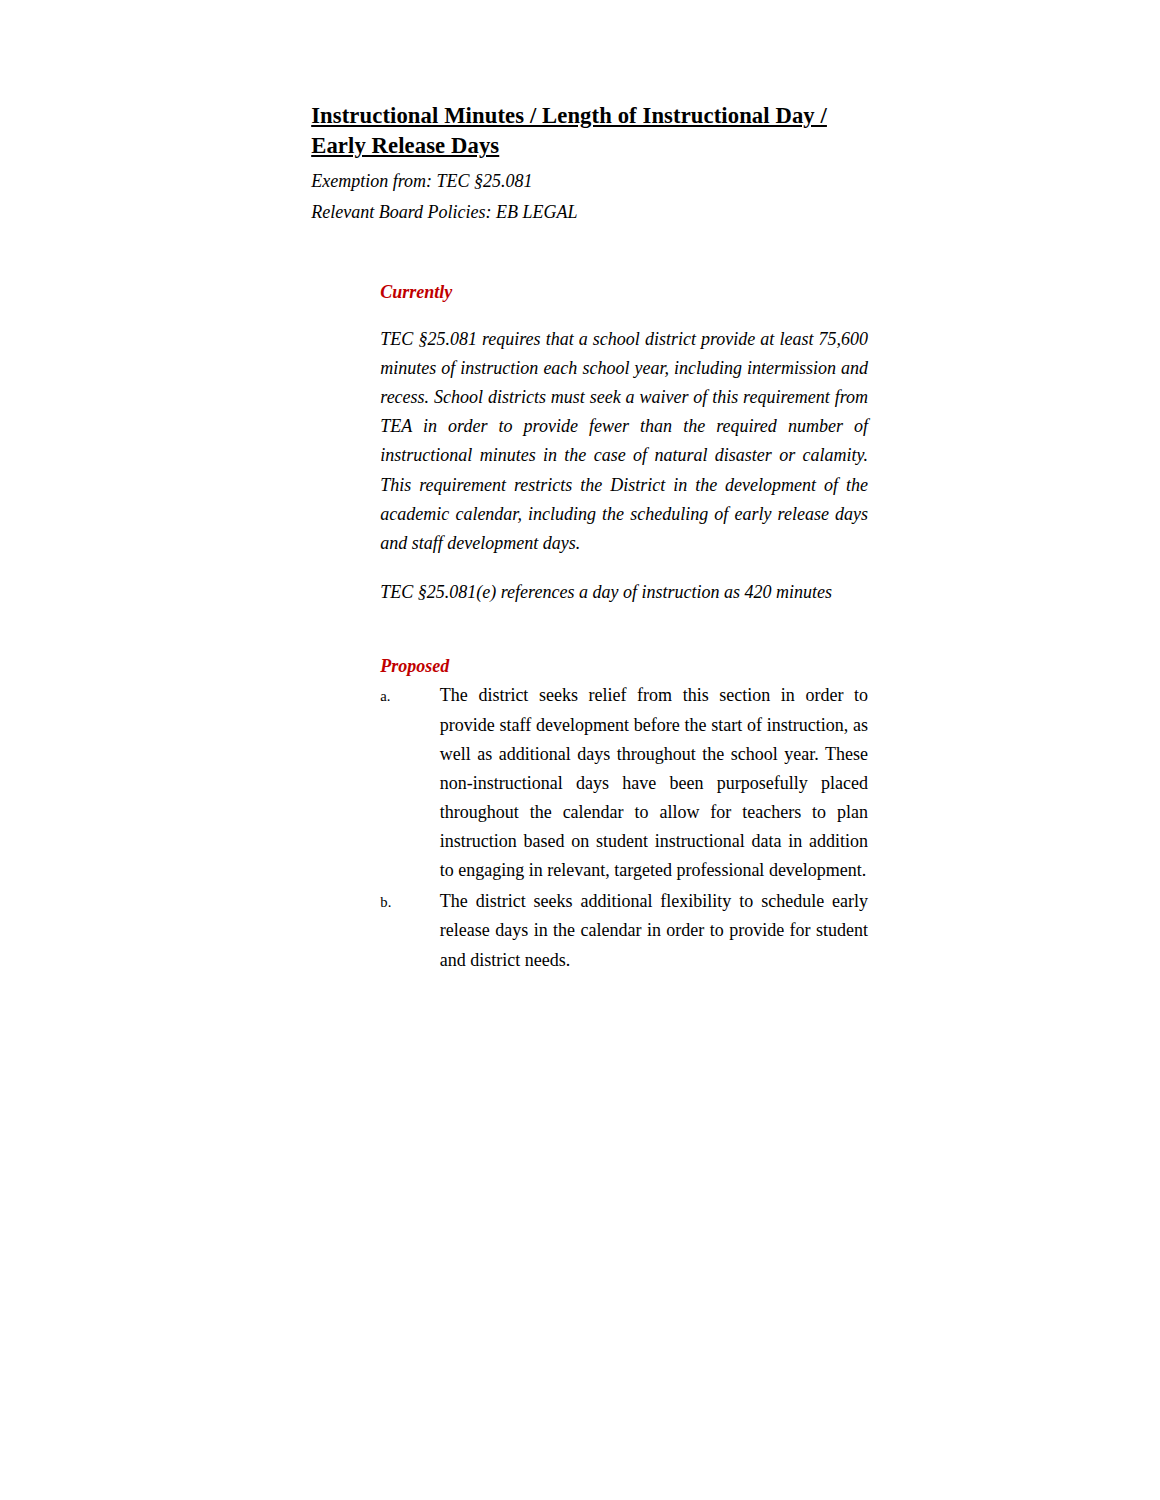Instructional Minutes / Length of Instructional Day / Early Release Days
Exemption from: TEC §25.081
Relevant Board Policies: EB LEGAL
Currently
TEC §25.081 requires that a school district provide at least 75,600 minutes of instruction each school year, including intermission and recess. School districts must seek a waiver of this requirement from TEA in order to provide fewer than the required number of instructional minutes in the case of natural disaster or calamity. This requirement restricts the District in the development of the academic calendar, including the scheduling of early release days and staff development days.
TEC §25.081(e) references a day of instruction as 420 minutes
Proposed
a.
The district seeks relief from this section in order to provide staff development before the start of instruction, as well as additional days throughout the school year. These non-instructional days have been purposefully placed throughout the calendar to allow for teachers to plan instruction based on student instructional data in addition to engaging in relevant, targeted professional development.
b.
The district seeks additional flexibility to schedule early release days in the calendar in order to provide for student and district needs.